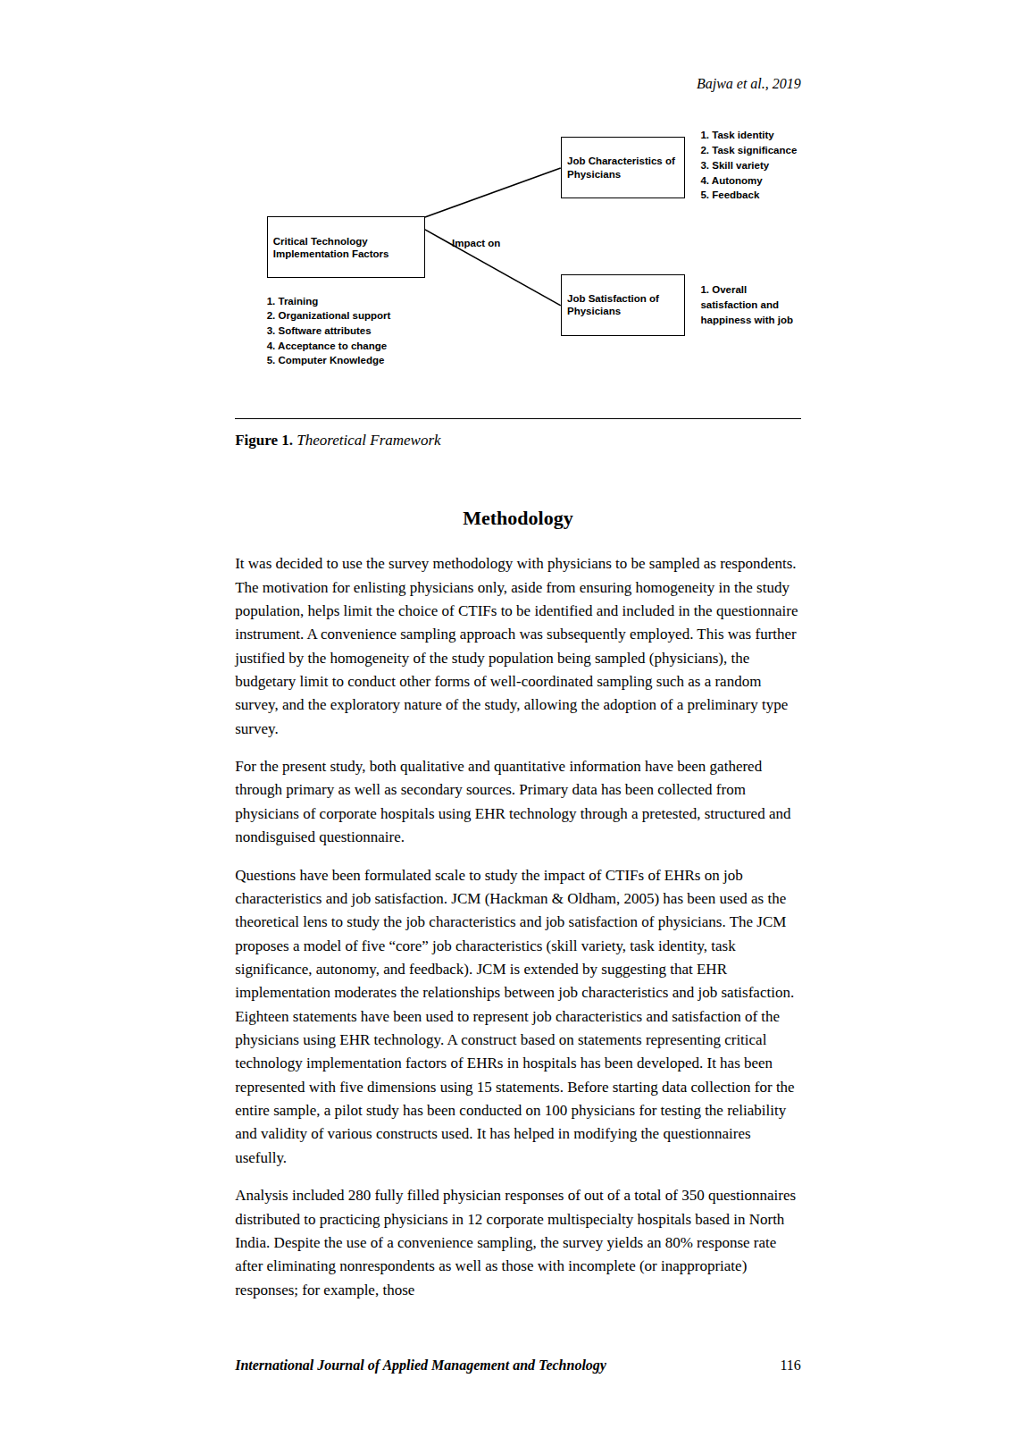Bajwa et al., 2019
Critical Technology
Implementation Factors
Job Characteristics of
Physicians
Job Satisfaction of
Physicians
Impact on
1. Training
2. Organizational support
3. Software attributes
4. Acceptance to change
5. Computer Knowledge
1. Task identity
2. Task significance
3. Skill variety
4. Autonomy
5. Feedback
1. Overall satisfaction and happiness with job
Figure 1. Theoretical Framework
Methodology
It was decided to use the survey methodology with physicians to be sampled as respondents. The motivation for enlisting physicians only, aside from ensuring homogeneity in the study population, helps limit the choice of CTIFs to be identified and included in the questionnaire instrument. A convenience sampling approach was subsequently employed. This was further justified by the homogeneity of the study population being sampled (physicians), the budgetary limit to conduct other forms of well-coordinated sampling such as a random survey, and the exploratory nature of the study, allowing the adoption of a preliminary type survey.
For the present study, both qualitative and quantitative information have been gathered through primary as well as secondary sources. Primary data has been collected from physicians of corporate hospitals using EHR technology through a pretested, structured and nondisguised questionnaire.
Questions have been formulated scale to study the impact of CTIFs of EHRs on job characteristics and job satisfaction. JCM (Hackman & Oldham, 2005) has been used as the theoretical lens to study the job characteristics and job satisfaction of physicians. The JCM proposes a model of five “core” job characteristics (skill variety, task identity, task significance, autonomy, and feedback). JCM is extended by suggesting that EHR implementation moderates the relationships between job characteristics and job satisfaction. Eighteen statements have been used to represent job characteristics and satisfaction of the physicians using EHR technology. A construct based on statements representing critical technology implementation factors of EHRs in hospitals has been developed. It has been represented with five dimensions using 15 statements. Before starting data collection for the entire sample, a pilot study has been conducted on 100 physicians for testing the reliability and validity of various constructs used. It has helped in modifying the questionnaires usefully.
Analysis included 280 fully filled physician responses of out of a total of 350 questionnaires distributed to practicing physicians in 12 corporate multispecialty hospitals based in North India. Despite the use of a convenience sampling, the survey yields an 80% response rate after eliminating nonrespondents as well as those with incomplete (or inappropriate) responses; for example, those
International Journal of Applied Management and Technology 116